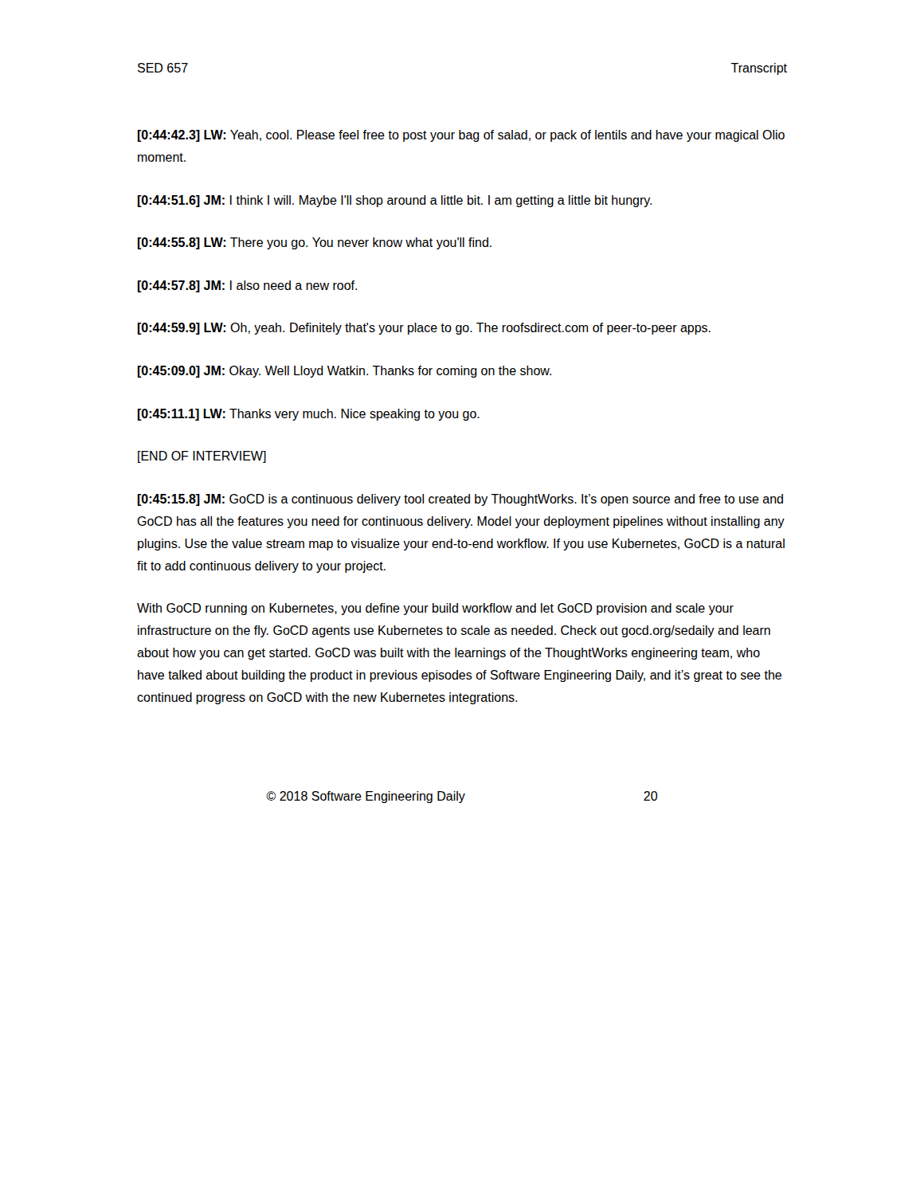SED 657 Transcript
[0:44:42.3] LW: Yeah, cool. Please feel free to post your bag of salad, or pack of lentils and have your magical Olio moment.
[0:44:51.6] JM: I think I will. Maybe I'll shop around a little bit. I am getting a little bit hungry.
[0:44:55.8] LW: There you go. You never know what you'll find.
[0:44:57.8] JM: I also need a new roof.
[0:44:59.9] LW: Oh, yeah. Definitely that's your place to go. The roofsdirect.com of peer-to-peer apps.
[0:45:09.0] JM: Okay. Well Lloyd Watkin. Thanks for coming on the show.
[0:45:11.1] LW: Thanks very much. Nice speaking to you go.
[END OF INTERVIEW]
[0:45:15.8] JM: GoCD is a continuous delivery tool created by ThoughtWorks. It’s open source and free to use and GoCD has all the features you need for continuous delivery. Model your deployment pipelines without installing any plugins. Use the value stream map to visualize your end-to-end workflow. If you use Kubernetes, GoCD is a natural fit to add continuous delivery to your project.
With GoCD running on Kubernetes, you define your build workflow and let GoCD provision and scale your infrastructure on the fly. GoCD agents use Kubernetes to scale as needed. Check out gocd.org/sedaily and learn about how you can get started. GoCD was built with the learnings of the ThoughtWorks engineering team, who have talked about building the product in previous episodes of Software Engineering Daily, and it’s great to see the continued progress on GoCD with the new Kubernetes integrations.
© 2018 Software Engineering Daily 20